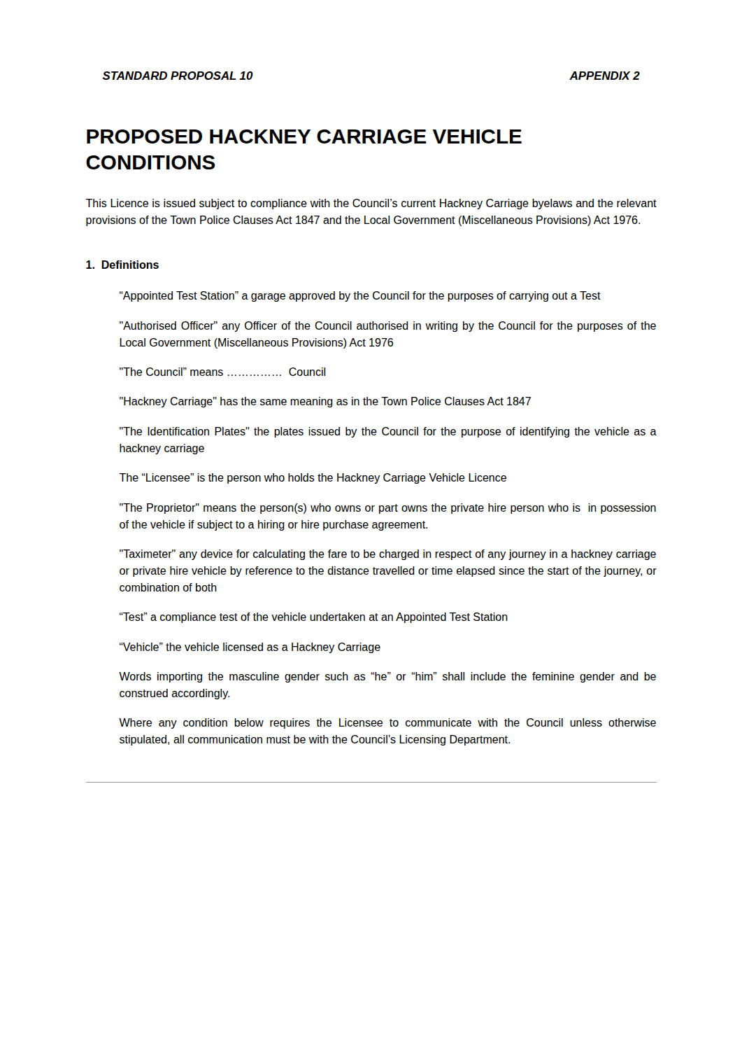STANDARD PROPOSAL 10 APPENDIX 2
PROPOSED HACKNEY CARRIAGE VEHICLE CONDITIONS
This Licence is issued subject to compliance with the Council’s current Hackney Carriage byelaws and the relevant provisions of the Town Police Clauses Act 1847 and the Local Government (Miscellaneous Provisions) Act 1976.
1. Definitions
“Appointed Test Station” a garage approved by the Council for the purposes of carrying out a Test
"Authorised Officer" any Officer of the Council authorised in writing by the Council for the purposes of the Local Government (Miscellaneous Provisions) Act 1976
"The Council” means …………… Council
"Hackney Carriage" has the same meaning as in the Town Police Clauses Act 1847
"The Identification Plates" the plates issued by the Council for the purpose of identifying the vehicle as a hackney carriage
The “Licensee” is the person who holds the Hackney Carriage Vehicle Licence
"The Proprietor" means the person(s) who owns or part owns the private hire person who is in possession of the vehicle if subject to a hiring or hire purchase agreement.
"Taximeter" any device for calculating the fare to be charged in respect of any journey in a hackney carriage or private hire vehicle by reference to the distance travelled or time elapsed since the start of the journey, or combination of both
“Test” a compliance test of the vehicle undertaken at an Appointed Test Station
“Vehicle” the vehicle licensed as a Hackney Carriage
Words importing the masculine gender such as “he” or “him” shall include the feminine gender and be construed accordingly.
Where any condition below requires the Licensee to communicate with the Council unless otherwise stipulated, all communication must be with the Council’s Licensing Department.